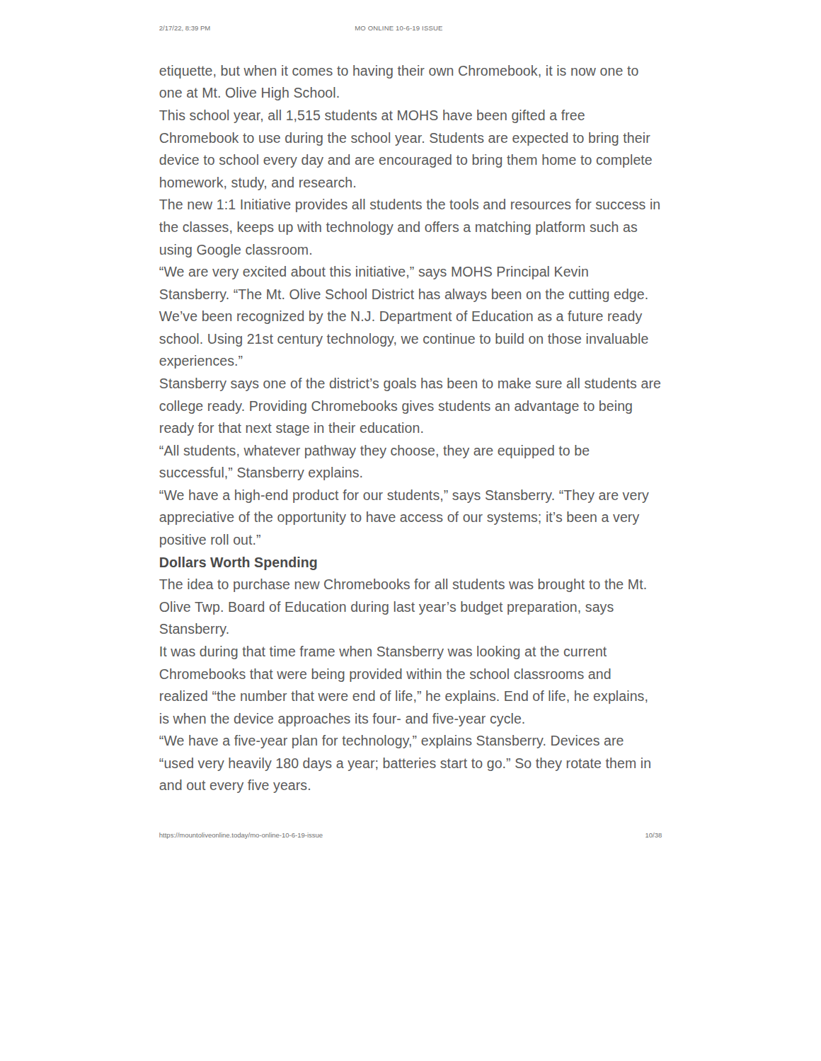2/17/22, 8:39 PM MO ONLINE 10-6-19 ISSUE
etiquette, but when it comes to having their own Chromebook, it is now one to one at Mt. Olive High School.
This school year, all 1,515 students at MOHS have been gifted a free Chromebook to use during the school year. Students are expected to bring their device to school every day and are encouraged to bring them home to complete homework, study, and research.
The new 1:1 Initiative provides all students the tools and resources for success in the classes, keeps up with technology and offers a matching platform such as using Google classroom.
“We are very excited about this initiative,” says MOHS Principal Kevin Stansberry. “The Mt. Olive School District has always been on the cutting edge. We’ve been recognized by the N.J. Department of Education as a future ready school. Using 21st century technology, we continue to build on those invaluable experiences.”
Stansberry says one of the district’s goals has been to make sure all students are college ready. Providing Chromebooks gives students an advantage to being ready for that next stage in their education.
“All students, whatever pathway they choose, they are equipped to be successful,” Stansberry explains.
“We have a high-end product for our students,” says Stansberry. “They are very appreciative of the opportunity to have access of our systems; it’s been a very positive roll out.”
Dollars Worth Spending
The idea to purchase new Chromebooks for all students was brought to the Mt. Olive Twp. Board of Education during last year’s budget preparation, says Stansberry.
It was during that time frame when Stansberry was looking at the current Chromebooks that were being provided within the school classrooms and realized “the number that were end of life,” he explains. End of life, he explains, is when the device approaches its four- and five-year cycle.
“We have a five-year plan for technology,” explains Stansberry. Devices are “used very heavily 180 days a year; batteries start to go.” So they rotate them in and out every five years.
https://mountoliveonline.today/mo-online-10-6-19-issue 10/38